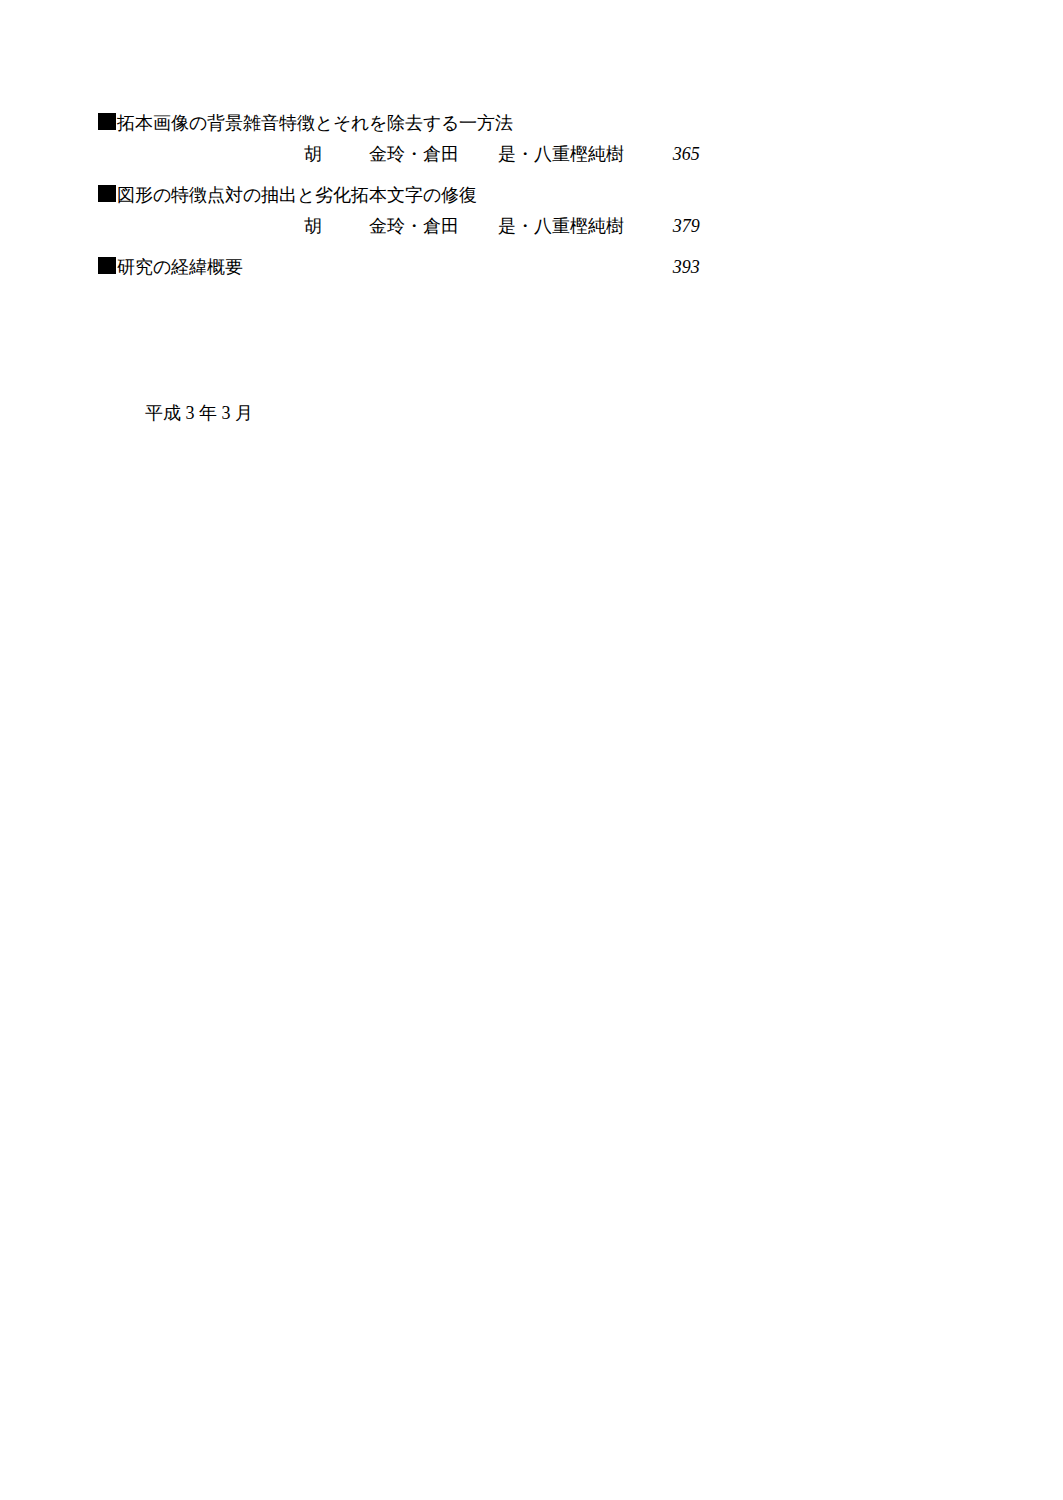拓本画像の背景雑音特徴とそれを除去する一方法
胡 金玲・倉田 是・八重樫純樹 365
図形の特徴点対の抽出と劣化拓本文字の修復
胡 金玲・倉田 是・八重樫純樹 379
研究の経緯概要 393
平成 3 年 3 月